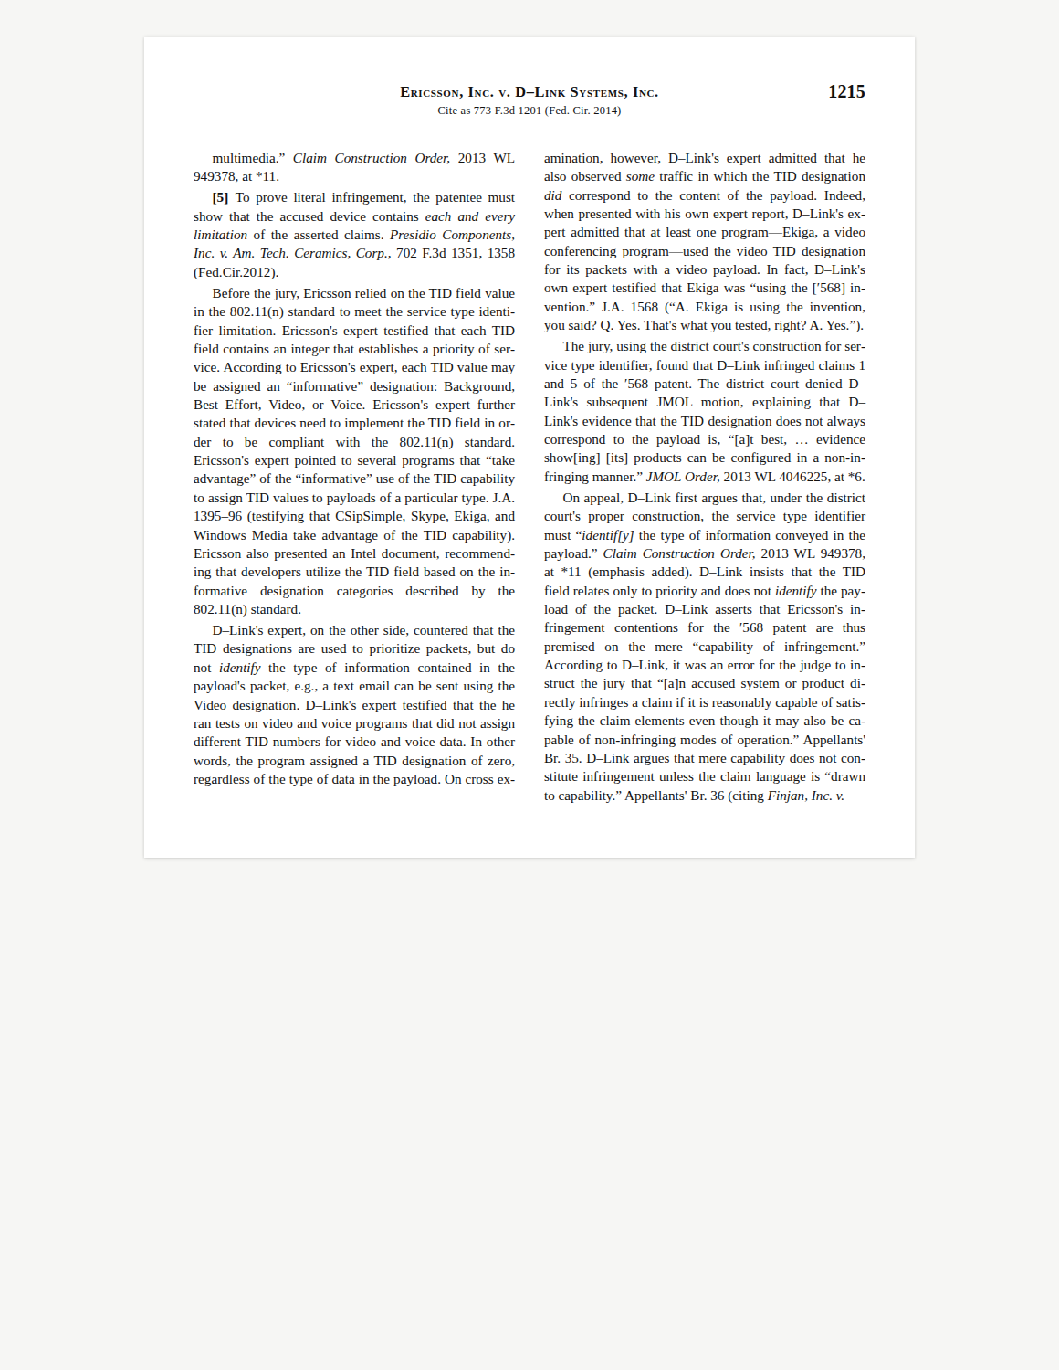1215
Ericsson, Inc. v. D–Link Systems, Inc.
Cite as 773 F.3d 1201 (Fed. Cir. 2014)
multimedia.” Claim Construction Order, 2013 WL 949378, at *11.
[5] To prove literal infringement, the patentee must show that the accused device contains each and every limitation of the asserted claims. Presidio Components, Inc. v. Am. Tech. Ceramics, Corp., 702 F.3d 1351, 1358 (Fed.Cir.2012).
Before the jury, Ericsson relied on the TID field value in the 802.11(n) standard to meet the service type identifier limitation. Ericsson's expert testified that each TID field contains an integer that establishes a priority of service. According to Ericsson's expert, each TID value may be assigned an “informative” designation: Background, Best Effort, Video, or Voice. Ericsson's expert further stated that devices need to implement the TID field in order to be compliant with the 802.11(n) standard. Ericsson's expert pointed to several programs that “take advantage” of the “informative” use of the TID capability to assign TID values to payloads of a particular type. J.A. 1395–96 (testifying that CSipSimple, Skype, Ekiga, and Windows Media take advantage of the TID capability). Ericsson also presented an Intel document, recommending that developers utilize the TID field based on the informative designation categories described by the 802.11(n) standard.
D–Link's expert, on the other side, countered that the TID designations are used to prioritize packets, but do not identify the type of information contained in the payload's packet, e.g., a text email can be sent using the Video designation. D–Link's expert testified that the he ran tests on video and voice programs that did not assign different TID numbers for video and voice data. In other words, the program assigned a TID designation of zero, regardless of the type of data in the payload. On cross examination, however, D–Link's expert admitted that he also observed some traffic in which the TID designation did correspond to the content of the payload. Indeed, when presented with his own expert report, D–Link's expert admitted that at least one program—Ekiga, a video conferencing program—used the video TID designation for its packets with a video payload. In fact, D–Link's own expert testified that Ekiga was “using the [′568] invention.” J.A. 1568 (“A. Ekiga is using the invention, you said? Q. Yes. That's what you tested, right? A. Yes.”).
The jury, using the district court's construction for service type identifier, found that D–Link infringed claims 1 and 5 of the ′568 patent. The district court denied D–Link's subsequent JMOL motion, explaining that D–Link's evidence that the TID designation does not always correspond to the payload is, “[a]t best, … evidence show[ing] [its] products can be configured in a non-infringing manner.” JMOL Order, 2013 WL 4046225, at *6.
On appeal, D–Link first argues that, under the district court's proper construction, the service type identifier must “identif[y] the type of information conveyed in the payload.” Claim Construction Order, 2013 WL 949378, at *11 (emphasis added). D–Link insists that the TID field relates only to priority and does not identify the payload of the packet. D–Link asserts that Ericsson's infringement contentions for the ′568 patent are thus premised on the mere “capability of infringement.” According to D–Link, it was an error for the judge to instruct the jury that “[a]n accused system or product directly infringes a claim if it is reasonably capable of satisfying the claim elements even though it may also be capable of non-infringing modes of operation.” Appellants' Br. 35. D–Link argues that mere capability does not constitute infringement unless the claim language is “drawn to capability.” Appellants' Br. 36 (citing Finjan, Inc. v.